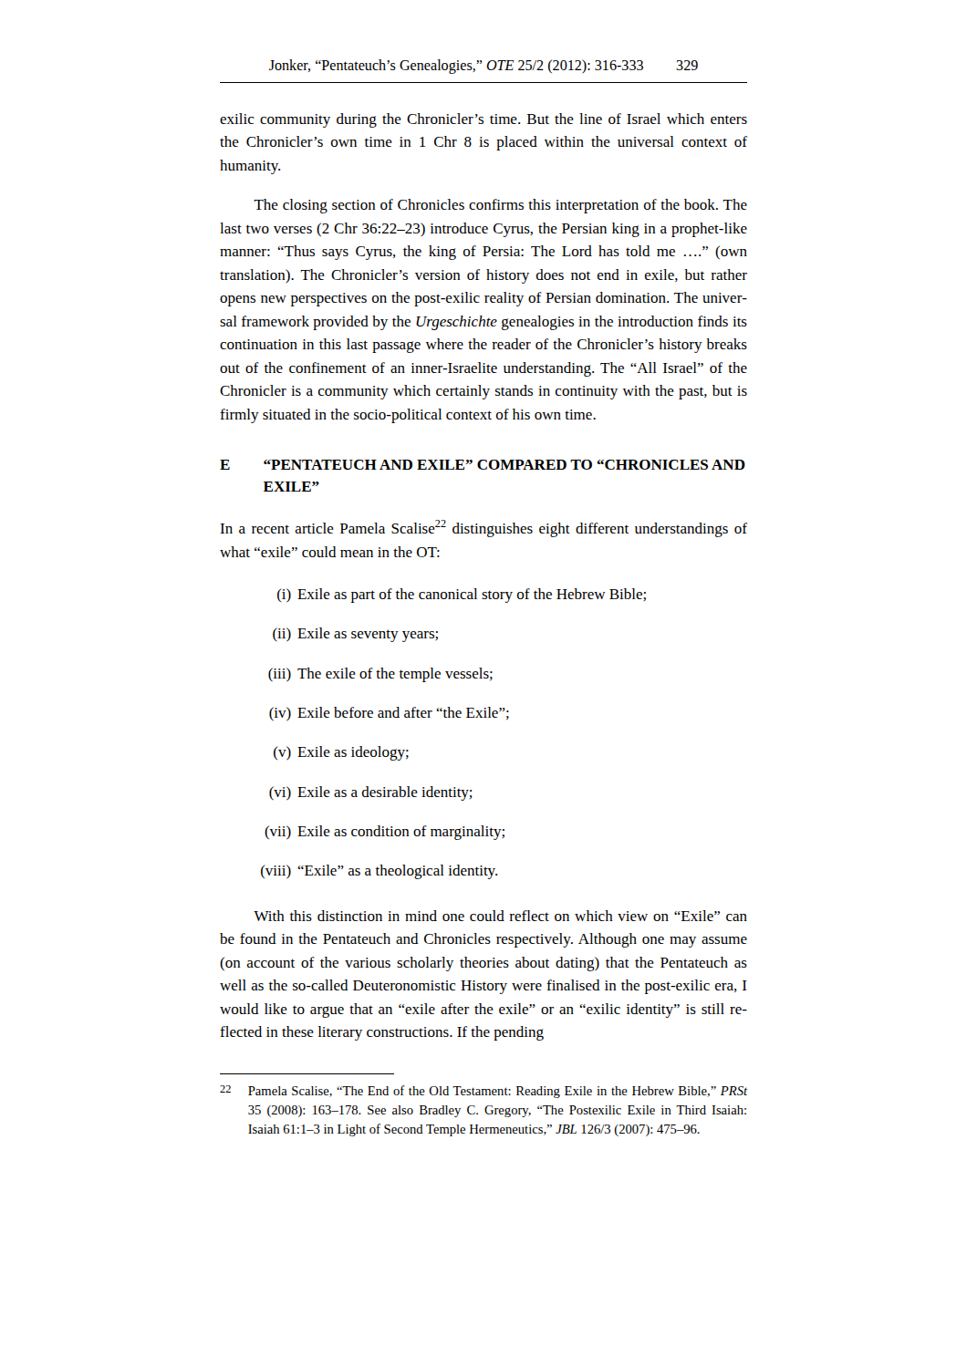Jonker, “Pentateuch’s Genealogies,” OTE 25/2 (2012): 316-333329
exilic community during the Chronicler’s time. But the line of Israel which enters the Chronicler’s own time in 1 Chr 8 is placed within the universal context of humanity.
The closing section of Chronicles confirms this interpretation of the book. The last two verses (2 Chr 36:22–23) introduce Cyrus, the Persian king in a prophet-like manner: “Thus says Cyrus, the king of Persia: The Lord has told me ….” (own translation). The Chronicler’s version of history does not end in exile, but rather opens new perspectives on the post-exilic reality of Persian domination. The universal framework provided by the Urgeschichte genealogies in the introduction finds its continuation in this last passage where the reader of the Chronicler’s history breaks out of the confinement of an inner-Israelite understanding. The “All Israel” of the Chronicler is a community which certainly stands in continuity with the past, but is firmly situated in the socio-political context of his own time.
E “Pentateuch and Exile” compared to “Chronicles and Exile”
In a recent article Pamela Scalise22 distinguishes eight different understandings of what “exile” could mean in the OT:
(i) Exile as part of the canonical story of the Hebrew Bible;
(ii) Exile as seventy years;
(iii) The exile of the temple vessels;
(iv) Exile before and after “the Exile”;
(v) Exile as ideology;
(vi) Exile as a desirable identity;
(vii) Exile as condition of marginality;
(viii)“Exile” as a theological identity.
With this distinction in mind one could reflect on which view on “Exile” can be found in the Pentateuch and Chronicles respectively. Although one may assume (on account of the various scholarly theories about dating) that the Pentateuch as well as the so-called Deuteronomistic History were finalised in the post-exilic era, I would like to argue that an “exile after the exile” or an “exilic identity” is still reflected in these literary constructions. If the pending
22 Pamela Scalise, “The End of the Old Testament: Reading Exile in the Hebrew Bible,” PRSt 35 (2008): 163–178. See also Bradley C. Gregory, “The Postexilic Exile in Third Isaiah: Isaiah 61:1–3 in Light of Second Temple Hermeneutics,” JBL 126/3 (2007): 475–96.